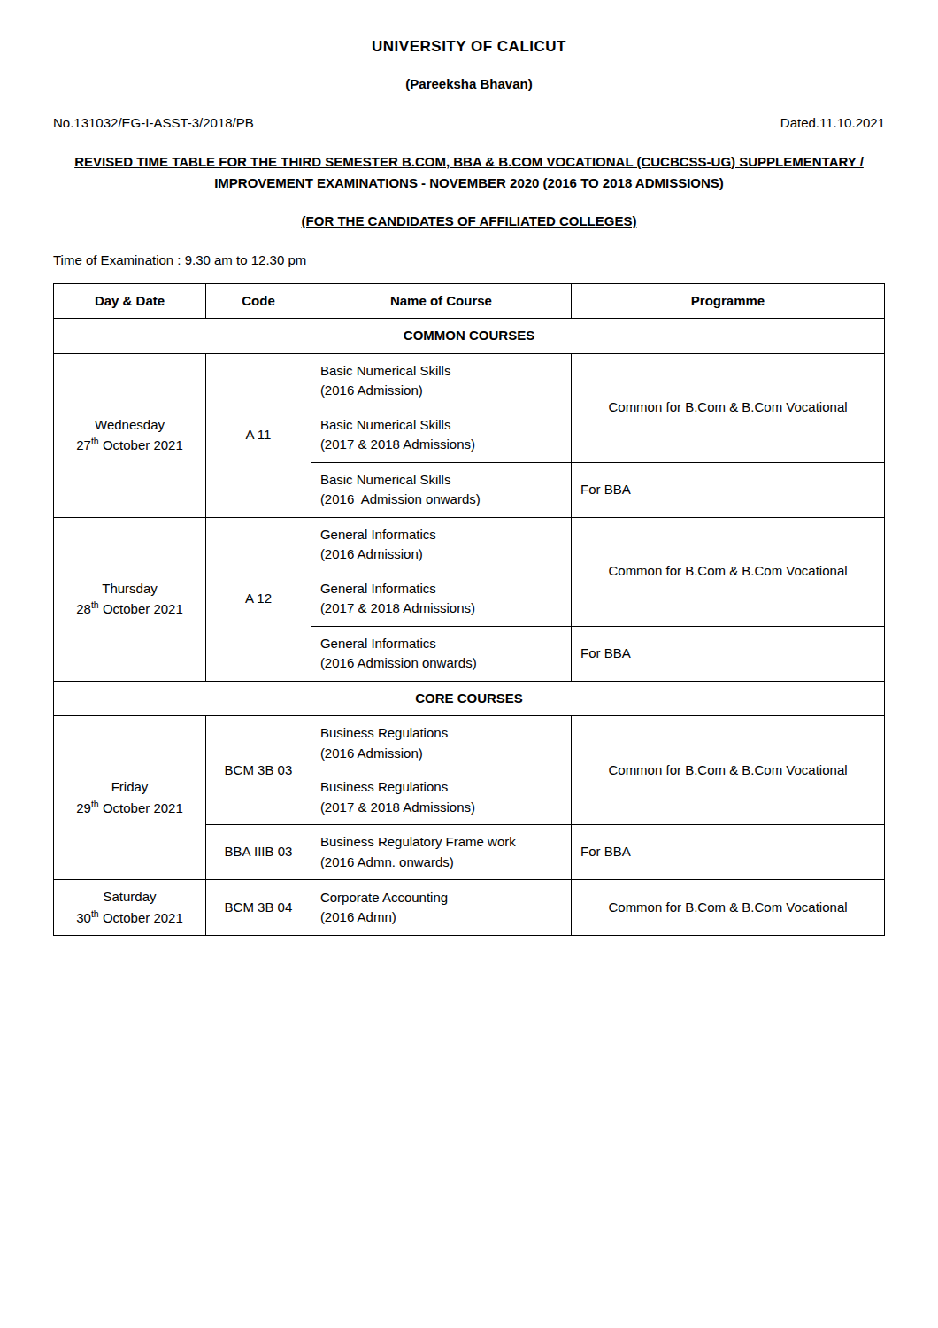UNIVERSITY OF CALICUT
(Pareeksha Bhavan)
No.131032/EG-I-ASST-3/2018/PB Dated.11.10.2021
REVISED TIME TABLE FOR THE THIRD SEMESTER B.COM, BBA & B.COM VOCATIONAL (CUCBCSS-UG) SUPPLEMENTARY / IMPROVEMENT EXAMINATIONS - NOVEMBER 2020 (2016 TO 2018 ADMISSIONS)
(FOR THE CANDIDATES OF AFFILIATED COLLEGES)
Time of Examination : 9.30 am to 12.30 pm
| Day & Date | Code | Name of Course | Programme |
| --- | --- | --- | --- |
| COMMON COURSES |
| Wednesday 27 th October 2021 | A 11 | Basic Numerical Skills (2016 Admission) | Common for B.Com & B.Com Vocational |
| Basic Numerical Skills (2017 & 2018 Admissions) |
| Basic Numerical Skills (2016 Admission onwards) | For BBA |
| Thursday 28 th October 2021 | A 12 | General Informatics (2016 Admission) | Common for B.Com & B.Com Vocational |
| General Informatics (2017 & 2018 Admissions) |
| General Informatics (2016 Admission onwards) | For BBA |
| CORE COURSES |
| Friday 29 th October 2021 | BCM 3B 03 | Business Regulations (2016 Admission) | Common for B.Com & B.Com Vocational |
| Business Regulations (2017 & 2018 Admissions) |
| BBA IIIB 03 | Business Regulatory Frame work (2016 Admn. onwards) | For BBA |
| Saturday 30 th October 2021 | BCM 3B 04 | Corporate Accounting (2016 Admn) | Common for B.Com & B.Com Vocational |